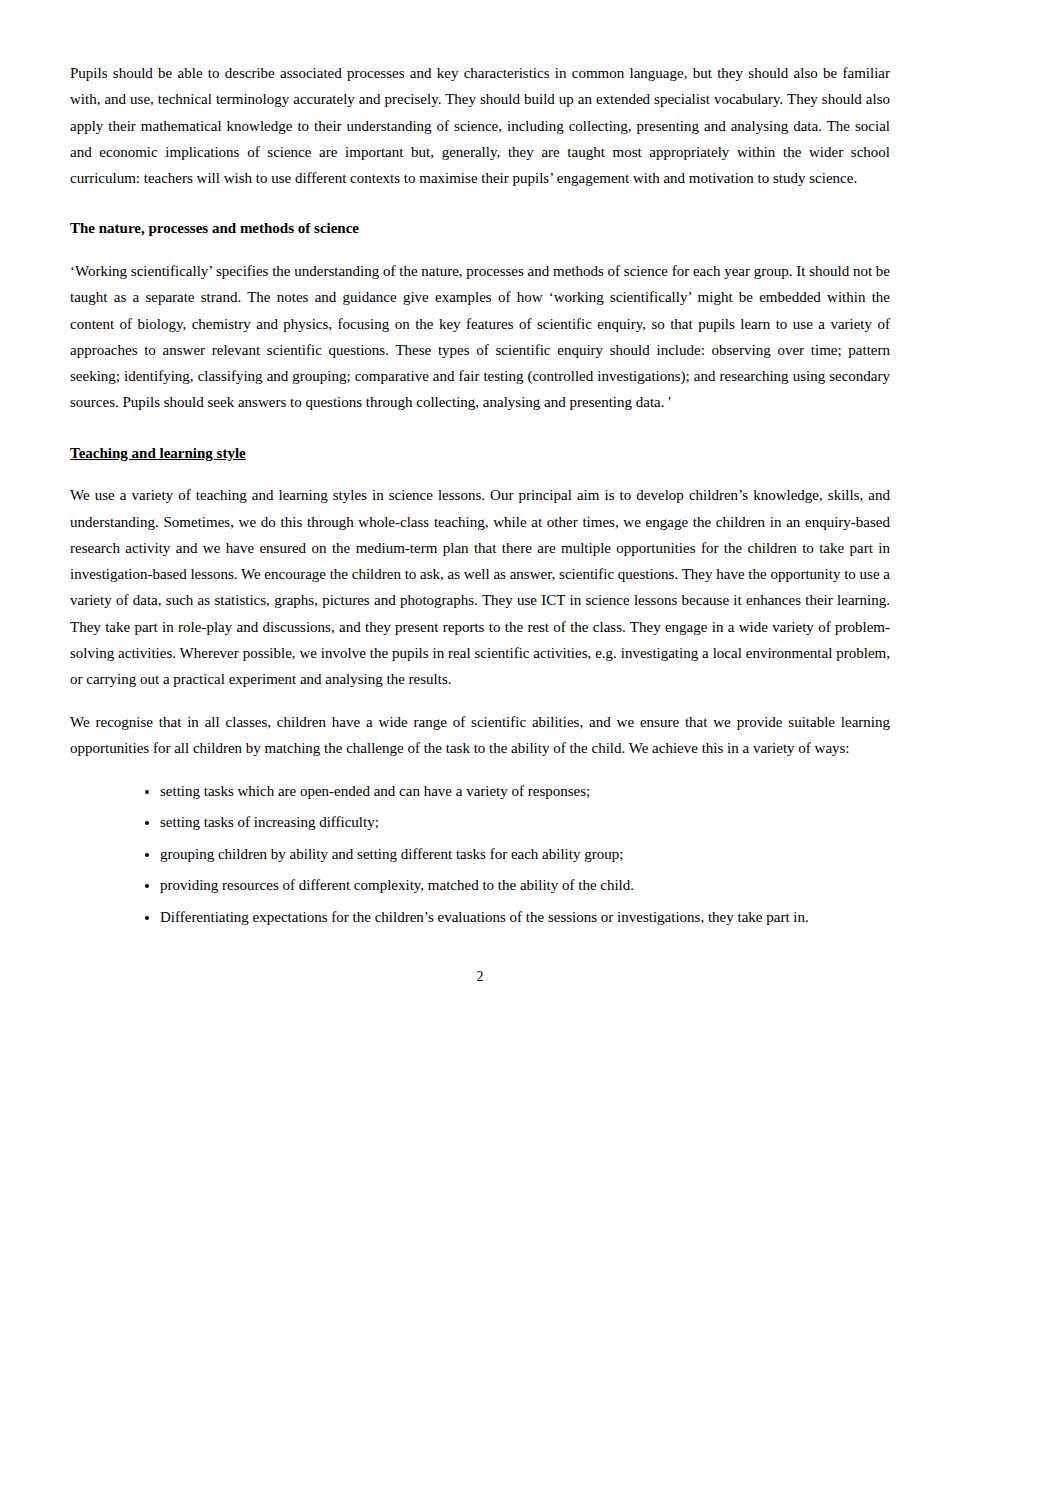Pupils should be able to describe associated processes and key characteristics in common language, but they should also be familiar with, and use, technical terminology accurately and precisely. They should build up an extended specialist vocabulary. They should also apply their mathematical knowledge to their understanding of science, including collecting, presenting and analysing data. The social and economic implications of science are important but, generally, they are taught most appropriately within the wider school curriculum: teachers will wish to use different contexts to maximise their pupils’ engagement with and motivation to study science.
The nature, processes and methods of science
‘Working scientifically’ specifies the understanding of the nature, processes and methods of science for each year group. It should not be taught as a separate strand. The notes and guidance give examples of how ‘working scientifically’ might be embedded within the content of biology, chemistry and physics, focusing on the key features of scientific enquiry, so that pupils learn to use a variety of approaches to answer relevant scientific questions. These types of scientific enquiry should include: observing over time; pattern seeking; identifying, classifying and grouping; comparative and fair testing (controlled investigations); and researching using secondary sources. Pupils should seek answers to questions through collecting, analysing and presenting data. '
Teaching and learning style
We use a variety of teaching and learning styles in science lessons. Our principal aim is to develop children’s knowledge, skills, and understanding. Sometimes, we do this through whole-class teaching, while at other times, we engage the children in an enquiry-based research activity and we have ensured on the medium-term plan that there are multiple opportunities for the children to take part in investigation-based lessons. We encourage the children to ask, as well as answer, scientific questions. They have the opportunity to use a variety of data, such as statistics, graphs, pictures and photographs. They use ICT in science lessons because it enhances their learning. They take part in role-play and discussions, and they present reports to the rest of the class. They engage in a wide variety of problem-solving activities. Wherever possible, we involve the pupils in real scientific activities, e.g. investigating a local environmental problem, or carrying out a practical experiment and analysing the results.
We recognise that in all classes, children have a wide range of scientific abilities, and we ensure that we provide suitable learning opportunities for all children by matching the challenge of the task to the ability of the child. We achieve this in a variety of ways:
setting tasks which are open-ended and can have a variety of responses;
setting tasks of increasing difficulty;
grouping children by ability and setting different tasks for each ability group;
providing resources of different complexity, matched to the ability of the child.
Differentiating expectations for the children’s evaluations of the sessions or investigations, they take part in.
2